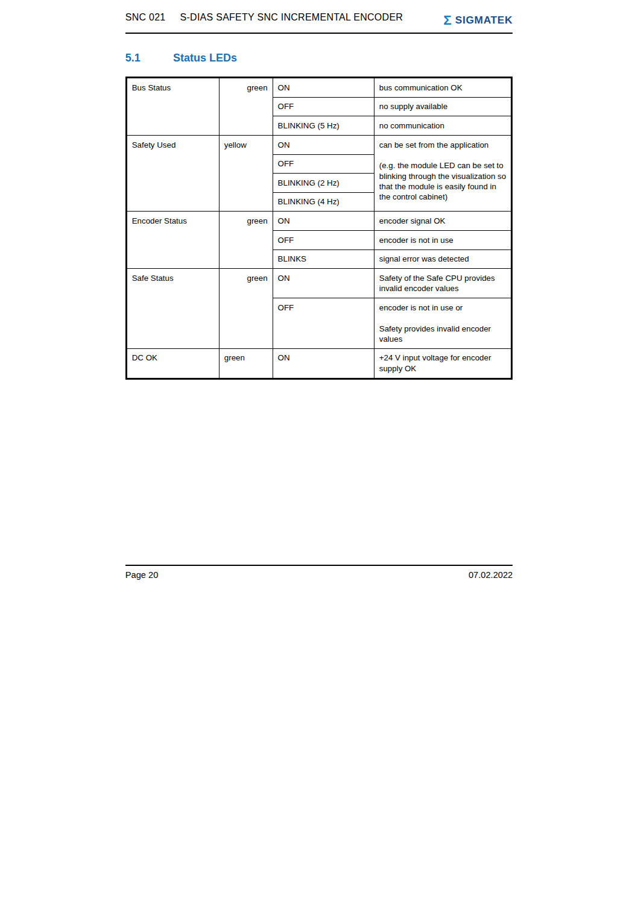SNC 021 S-DIAS SAFETY SNC INCREMENTAL ENCODER
ΣSIGMATEK
5.1 Status LEDs
| Bus Status | green | ON | bus communication OK |
| OFF | no supply available |
| BLINKING (5 Hz) | no communication |
| Safety Used | yellow | ON | can be set from the application (e.g. the module LED can be set to blinking through the visualization so that the module is easily found in the control cabinet) |
| OFF |
| BLINKING (2 Hz) |
| BLINKING (4 Hz) |
| Encoder Status | green | ON | encoder signal OK |
| OFF | encoder is not in use |
| BLINKS | signal error was detected |
| Safe Status | green | ON | Safety of the Safe CPU provides invalid encoder values |
| OFF | encoder is not in use or Safety provides invalid encoder values |
| DC OK | green | ON | +24 V input voltage for encoder supply OK |
Page 20
07.02.2022